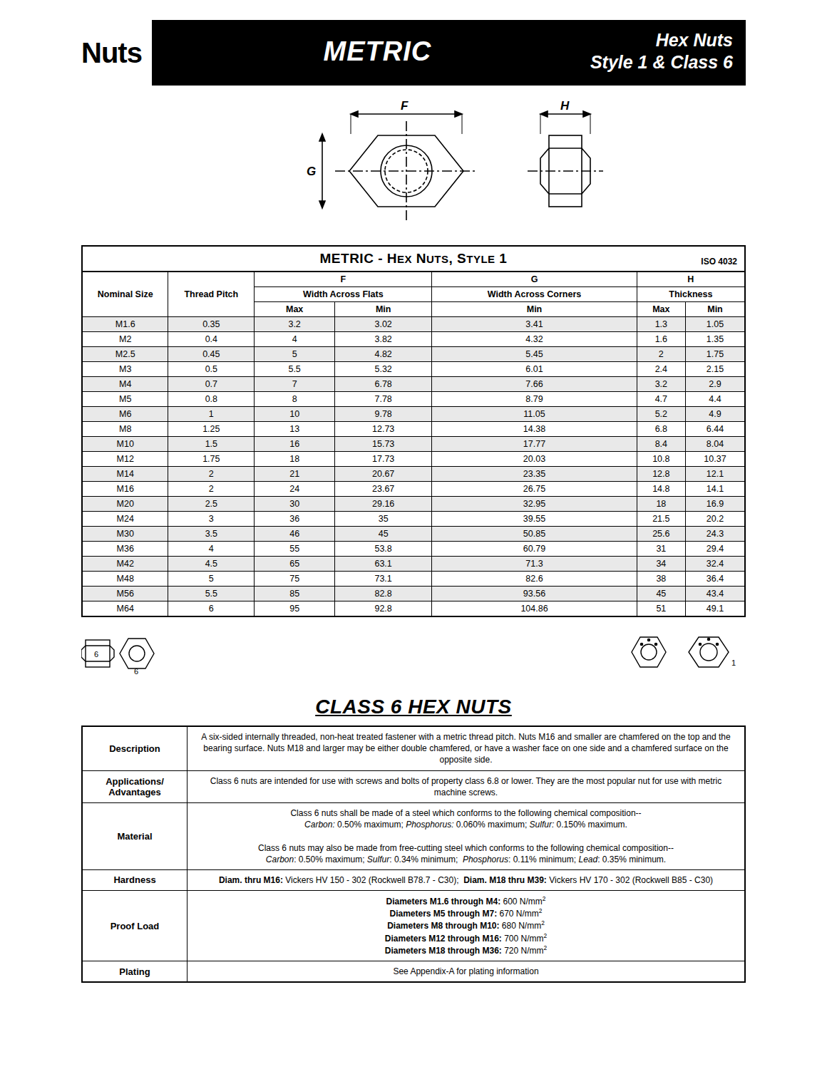Nuts
METRIC
Hex Nuts
Style 1 & Class 6
F G H
METRIC - H EX N UTS , S TYLE 1 ISO 4032
| Nominal Size | Thread Pitch | F | G | H |
| --- | --- | --- | --- | --- |
| Width Across Flats | Width Across Corners | Thickness |
| Max | Min | Min | Max | Min |
| M1.6 | 0.35 | 3.2 | 3.02 | 3.41 | 1.3 | 1.05 |
| M2 | 0.4 | 4 | 3.82 | 4.32 | 1.6 | 1.35 |
| M2.5 | 0.45 | 5 | 4.82 | 5.45 | 2 | 1.75 |
| M3 | 0.5 | 5.5 | 5.32 | 6.01 | 2.4 | 2.15 |
| M4 | 0.7 | 7 | 6.78 | 7.66 | 3.2 | 2.9 |
| M5 | 0.8 | 8 | 7.78 | 8.79 | 4.7 | 4.4 |
| M6 | 1 | 10 | 9.78 | 11.05 | 5.2 | 4.9 |
| M8 | 1.25 | 13 | 12.73 | 14.38 | 6.8 | 6.44 |
| M10 | 1.5 | 16 | 15.73 | 17.77 | 8.4 | 8.04 |
| M12 | 1.75 | 18 | 17.73 | 20.03 | 10.8 | 10.37 |
| M14 | 2 | 21 | 20.67 | 23.35 | 12.8 | 12.1 |
| M16 | 2 | 24 | 23.67 | 26.75 | 14.8 | 14.1 |
| M20 | 2.5 | 30 | 29.16 | 32.95 | 18 | 16.9 |
| M24 | 3 | 36 | 35 | 39.55 | 21.5 | 20.2 |
| M30 | 3.5 | 46 | 45 | 50.85 | 25.6 | 24.3 |
| M36 | 4 | 55 | 53.8 | 60.79 | 31 | 29.4 |
| M42 | 4.5 | 65 | 63.1 | 71.3 | 34 | 32.4 |
| M48 | 5 | 75 | 73.1 | 82.6 | 38 | 36.4 |
| M56 | 5.5 | 85 | 82.8 | 93.56 | 45 | 43.4 |
| M64 | 6 | 95 | 92.8 | 104.86 | 51 | 49.1 |
6 6
1
CLASS 6 HEX NUTS
| Description | A six-sided internally threaded, non-heat treated fastener with a metric thread pitch. Nuts M16 and smaller are chamfered on the top and the bearing surface. Nuts M18 and larger may be either double chamfered, or have a washer face on one side and a chamfered surface on the opposite side. |
| Applications/ Advantages | Class 6 nuts are intended for use with screws and bolts of property class 6.8 or lower. They are the most popular nut for use with metric machine screws. |
| Material | Class 6 nuts shall be made of a steel which conforms to the following chemical composition-- Carbon: 0.50% maximum; Phosphorus: 0.060% maximum; Sulfur: 0.150% maximum. Class 6 nuts may also be made from free-cutting steel which conforms to the following chemical composition-- Carbon : 0.50% maximum; Sulfur : 0.34% minimum; Phosphorus : 0.11% minimum; Lead : 0.35% minimum. |
| Hardness | Diam. thru M16: Vickers HV 150 - 302 (Rockwell B78.7 - C30); Diam. M18 thru M39: Vickers HV 170 - 302 (Rockwell B85 - C30) |
| Proof Load | Diameters M1.6 through M4: 600 N/mm 2 Diameters M5 through M7: 670 N/mm 2 Diameters M8 through M10: 680 N/mm 2 Diameters M12 through M16: 700 N/mm 2 Diameters M18 through M36: 720 N/mm 2 |
| Plating | See Appendix-A for plating information |